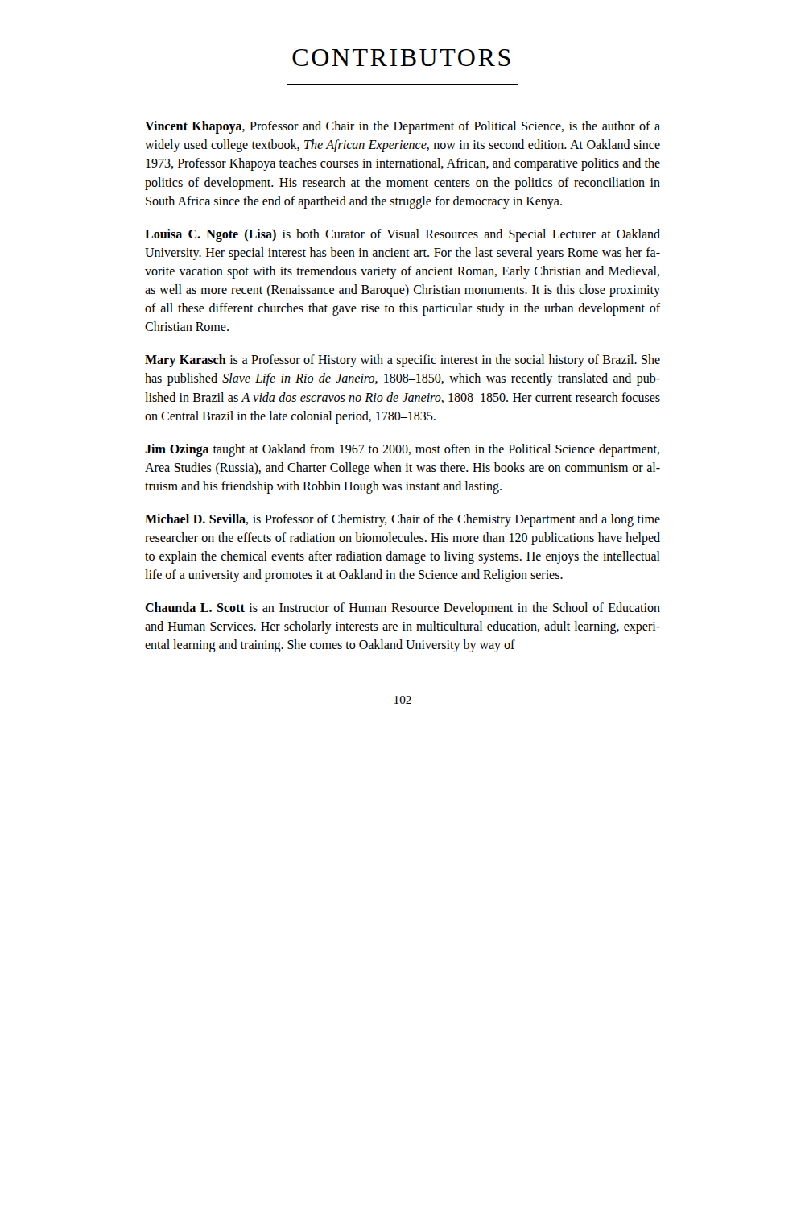CONTRIBUTORS
Vincent Khapoya, Professor and Chair in the Department of Political Science, is the author of a widely used college textbook, The African Experience, now in its second edition. At Oakland since 1973, Professor Khapoya teaches courses in international, African, and comparative politics and the politics of development. His research at the moment centers on the politics of reconciliation in South Africa since the end of apartheid and the struggle for democracy in Kenya.
Louisa C. Ngote (Lisa) is both Curator of Visual Resources and Special Lecturer at Oakland University. Her special interest has been in ancient art. For the last several years Rome was her favorite vacation spot with its tremendous variety of ancient Roman, Early Christian and Medieval, as well as more recent (Renaissance and Baroque) Christian monuments. It is this close proximity of all these different churches that gave rise to this particular study in the urban development of Christian Rome.
Mary Karasch is a Professor of History with a specific interest in the social history of Brazil. She has published Slave Life in Rio de Janeiro, 1808–1850, which was recently translated and published in Brazil as A vida dos escravos no Rio de Janeiro, 1808–1850. Her current research focuses on Central Brazil in the late colonial period, 1780–1835.
Jim Ozinga taught at Oakland from 1967 to 2000, most often in the Political Science department, Area Studies (Russia), and Charter College when it was there. His books are on communism or altruism and his friendship with Robbin Hough was instant and lasting.
Michael D. Sevilla, is Professor of Chemistry, Chair of the Chemistry Department and a long time researcher on the effects of radiation on biomolecules. His more than 120 publications have helped to explain the chemical events after radiation damage to living systems. He enjoys the intellectual life of a university and promotes it at Oakland in the Science and Religion series.
Chaunda L. Scott is an Instructor of Human Resource Development in the School of Education and Human Services. Her scholarly interests are in multicultural education, adult learning, experiental learning and training. She comes to Oakland University by way of
102